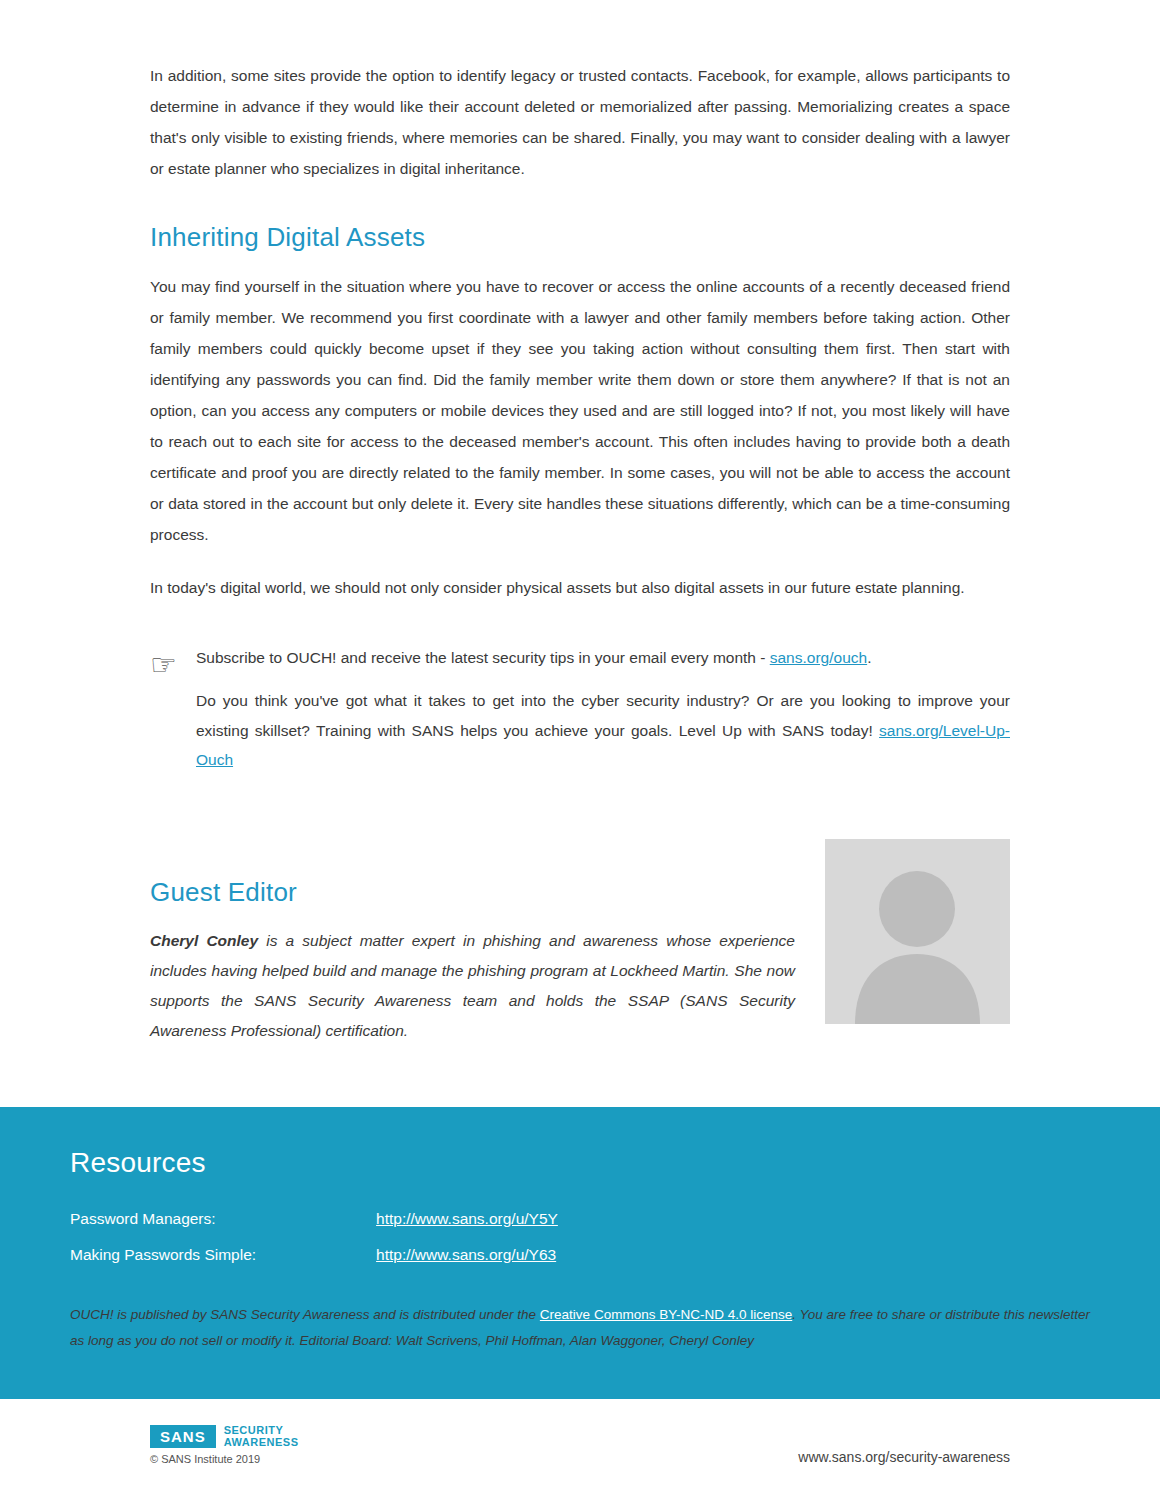In addition, some sites provide the option to identify legacy or trusted contacts. Facebook, for example, allows participants to determine in advance if they would like their account deleted or memorialized after passing. Memorializing creates a space that's only visible to existing friends, where memories can be shared. Finally, you may want to consider dealing with a lawyer or estate planner who specializes in digital inheritance.
Inheriting Digital Assets
You may find yourself in the situation where you have to recover or access the online accounts of a recently deceased friend or family member. We recommend you first coordinate with a lawyer and other family members before taking action. Other family members could quickly become upset if they see you taking action without consulting them first. Then start with identifying any passwords you can find. Did the family member write them down or store them anywhere? If that is not an option, can you access any computers or mobile devices they used and are still logged into? If not, you most likely will have to reach out to each site for access to the deceased member's account. This often includes having to provide both a death certificate and proof you are directly related to the family member. In some cases, you will not be able to access the account or data stored in the account but only delete it. Every site handles these situations differently, which can be a time-consuming process.
In today's digital world, we should not only consider physical assets but also digital assets in our future estate planning.
☞
Subscribe to OUCH! and receive the latest security tips in your email every month - sans.org/ouch.
Do you think you've got what it takes to get into the cyber security industry? Or are you looking to improve your existing skillset? Training with SANS helps you achieve your goals. Level Up with SANS today! sans.org/Level-Up-Ouch
Guest Editor
Cheryl Conley is a subject matter expert in phishing and awareness whose experience includes having helped build and manage the phishing program at Lockheed Martin. She now supports the SANS Security Awareness team and holds the SSAP (SANS Security Awareness Professional) certification.
Resources
| Password Managers: | http://www.sans.org/u/Y5Y |
| Making Passwords Simple: | http://www.sans.org/u/Y63 |
OUCH! is published by SANS Security Awareness and is distributed under the Creative Commons BY-NC-ND 4.0 license. You are free to share or distribute this newsletter as long as you do not sell or modify it. Editorial Board: Walt Scrivens, Phil Hoffman, Alan Waggoner, Cheryl Conley
SANS SECURITY
AWARENESS
© SANS Institute 2019
www.sans.org/security-awareness